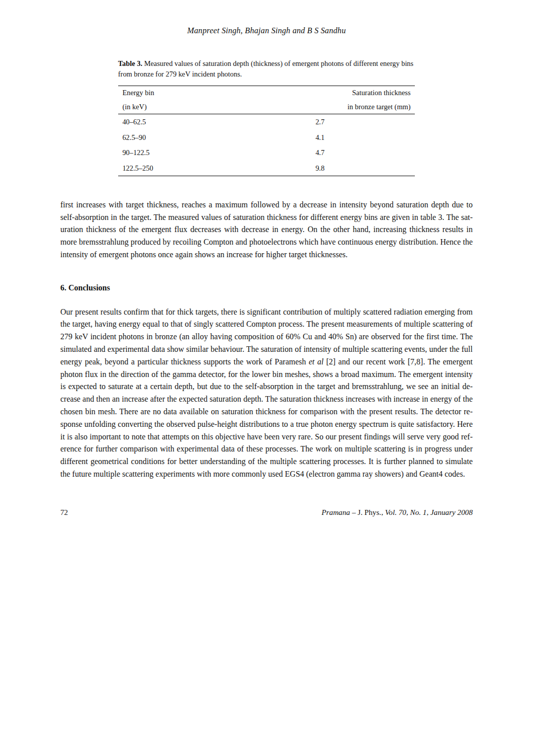Manpreet Singh, Bhajan Singh and B S Sandhu
Table 3. Measured values of saturation depth (thickness) of emergent photons of different energy bins from bronze for 279 keV incident photons.
| Energy bin | Saturation thickness |
| --- | --- |
| (in keV) | in bronze target (mm) |
| 40–62.5 | 2.7 |
| 62.5–90 | 4.1 |
| 90–122.5 | 4.7 |
| 122.5–250 | 9.8 |
first increases with target thickness, reaches a maximum followed by a decrease in intensity beyond saturation depth due to self-absorption in the target. The measured values of saturation thickness for different energy bins are given in table 3. The saturation thickness of the emergent flux decreases with decrease in energy. On the other hand, increasing thickness results in more bremsstrahlung produced by recoiling Compton and photoelectrons which have continuous energy distribution. Hence the intensity of emergent photons once again shows an increase for higher target thicknesses.
6. Conclusions
Our present results confirm that for thick targets, there is significant contribution of multiply scattered radiation emerging from the target, having energy equal to that of singly scattered Compton process. The present measurements of multiple scattering of 279 keV incident photons in bronze (an alloy having composition of 60% Cu and 40% Sn) are observed for the first time. The simulated and experimental data show similar behaviour. The saturation of intensity of multiple scattering events, under the full energy peak, beyond a particular thickness supports the work of Paramesh et al [2] and our recent work [7,8]. The emergent photon flux in the direction of the gamma detector, for the lower bin meshes, shows a broad maximum. The emergent intensity is expected to saturate at a certain depth, but due to the self-absorption in the target and bremsstrahlung, we see an initial decrease and then an increase after the expected saturation depth. The saturation thickness increases with increase in energy of the chosen bin mesh. There are no data available on saturation thickness for comparison with the present results. The detector response unfolding converting the observed pulse-height distributions to a true photon energy spectrum is quite satisfactory. Here it is also important to note that attempts on this objective have been very rare. So our present findings will serve very good reference for further comparison with experimental data of these processes. The work on multiple scattering is in progress under different geometrical conditions for better understanding of the multiple scattering processes. It is further planned to simulate the future multiple scattering experiments with more commonly used EGS4 (electron gamma ray showers) and Geant4 codes.
72 Pramana – J. Phys., Vol. 70, No. 1, January 2008